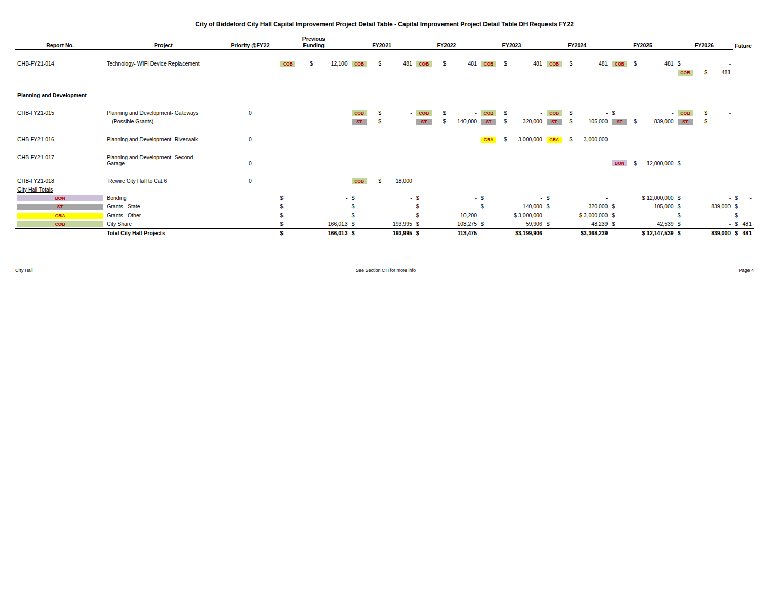City of Biddeford City Hall Capital Improvement Project Detail Table - Capital Improvement Project Detail Table DH Requests FY22
| Report No. | Project | Priority @FY22 | Previous Funding | FY2021 | FY2022 | FY2023 | FY2024 | FY2025 | FY2026 | Future |
| --- | --- | --- | --- | --- | --- | --- | --- | --- | --- | --- |
| CHB-FY21-014 | Technology- WIFI Device Replacement | | COB | $ | 12,100 | COB | $ | 481 | COB | $ | 481 | COB | $ | 481 | COB | $ | 481 | COB | $ | 481 | $ | - |
| | COB | $ | 481 |
| Planning and Development | |
| CHB-FY21-015 | Planning and Development- Gateways | 0 | | COB | $ | - | COB | $ | - | COB | $ | - | COB | $ | - | $ | - | COB | $ | - |
| | (Possible Grants) | | | ST | $ | - | ST | $ | 140,000 | ST | $ | 320,000 | ST | $ | 105,000 | ST | $ | 839,000 | ST | $ | - |
| CHB-FY21-016 | Planning and Development- Riverwalk | 0 | | | | GRA | $ | 3,000,000 | GRA | $ | 3,000,000 | | | |
| CHB-FY21-017 | Planning and Development- Second Garage | 0 | | | | | | BON | $ | 12,000,000 | $ | - | |
| CHB-FY21-018 | Rewire City Hall to Cat 6 | 0 | | COB | $ | 18,000 | | | | | | |
| City Hall Totals | |
| BON | Bonding | | $ | - | $ | - | $ | - | $ | - | $ | - | | $ 12,000,000 | $ | - | $ | - |
| ST | Grants - State | | $ | - | $ | - | $ | - | $ | 140,000 | $ | 320,000 | $ | 105,000 | $ | 839,000 | $ | - |
| GRA | Grants - Other | | $ | - | $ | - | $ | 10,200 | | $ 3,000,000 | | $ 3,000,000 | $ | - | $ | - | $ | - |
| COB | City Share | | $ | 166,013 | $ | 193,995 | $ | 103,275 | $ | 59,906 | $ | 48,239 | $ | 42,539 | $ | - | $ | 481 |
| | Total City Hall Projects | | $ | 166,013 | $ | 193,995 | $ | 113,475 | | $3,199,906 | | $3,368,239 | | $ 12,147,539 | $ | 839,000 | $ | 481 |
City Hall
See Section CH for more info
Page 4